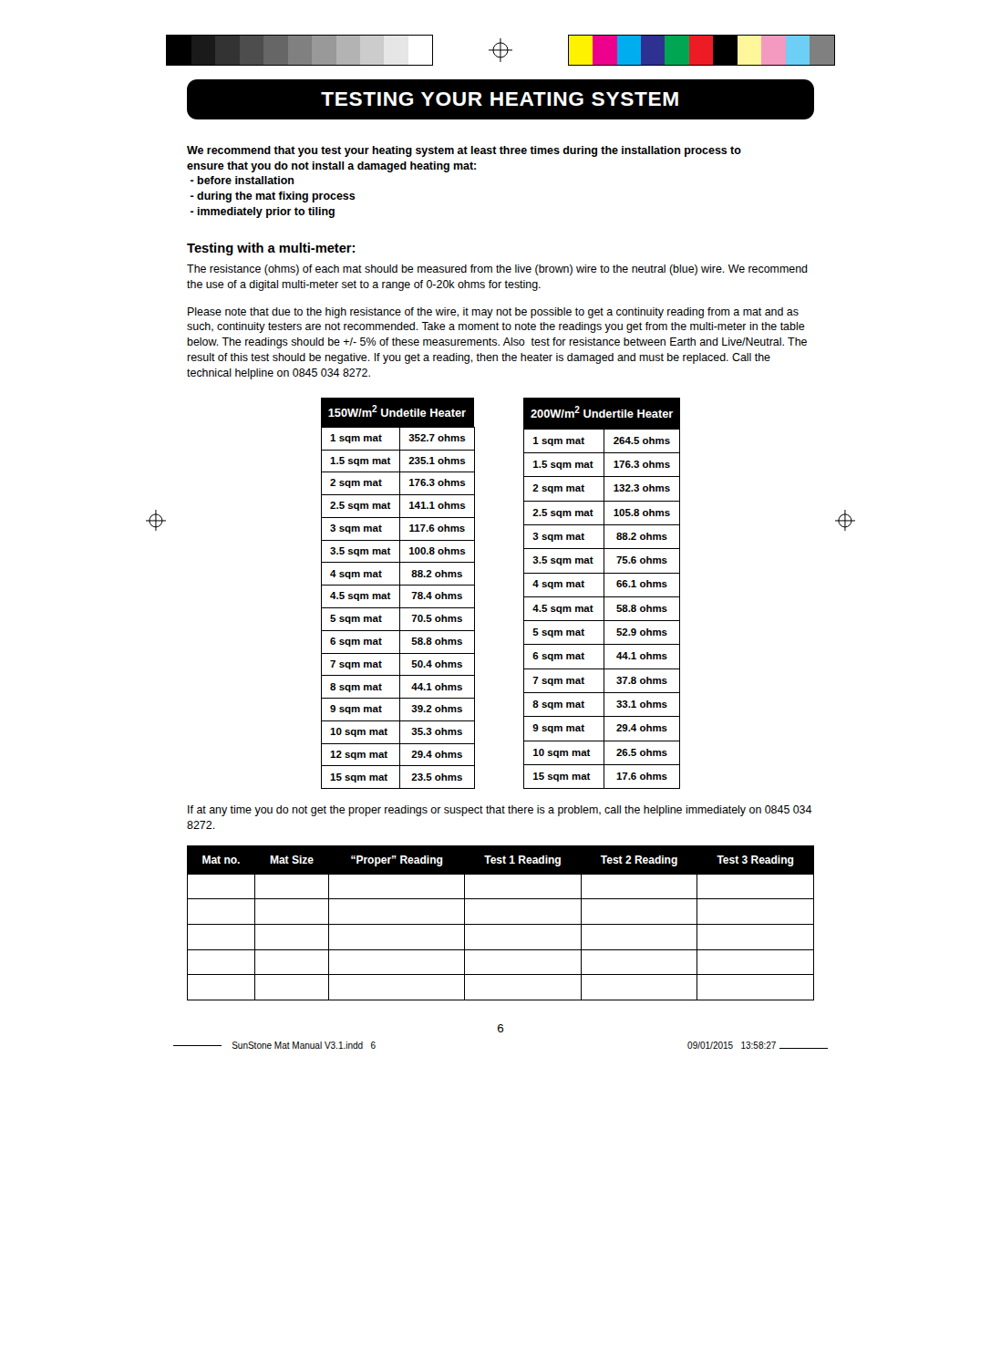TESTING YOUR HEATING SYSTEM
We recommend that you test your heating system at least three times during the installation process to ensure that you do not install a damaged heating mat: - before installation - during the mat fixing process - immediately prior to tiling
Testing with a multi-meter:
The resistance (ohms) of each mat should be measured from the live (brown) wire to the neutral (blue) wire. We recommend the use of a digital multi-meter set to a range of 0-20k ohms for testing.
Please note that due to the high resistance of the wire, it may not be possible to get a continuity reading from a mat and as such, continuity testers are not recommended. Take a moment to note the readings you get from the multi-meter in the table below. The readings should be +/- 5% of these measurements. Also test for resistance between Earth and Live/Neutral. The result of this test should be negative. If you get a reading, then the heater is damaged and must be replaced. Call the technical helpline on 0845 034 8272.
| 150W/m 2 Undetile Heater |
| --- |
| 1 sqm mat | 352.7 ohms |
| 1.5 sqm mat | 235.1 ohms |
| 2 sqm mat | 176.3 ohms |
| 2.5 sqm mat | 141.1 ohms |
| 3 sqm mat | 117.6 ohms |
| 3.5 sqm mat | 100.8 ohms |
| 4 sqm mat | 88.2 ohms |
| 4.5 sqm mat | 78.4 ohms |
| 5 sqm mat | 70.5 ohms |
| 6 sqm mat | 58.8 ohms |
| 7 sqm mat | 50.4 ohms |
| 8 sqm mat | 44.1 ohms |
| 9 sqm mat | 39.2 ohms |
| 10 sqm mat | 35.3 ohms |
| 12 sqm mat | 29.4 ohms |
| 15 sqm mat | 23.5 ohms |
| 200W/m 2 Undertile Heater |
| --- |
| 1 sqm mat | 264.5 ohms |
| 1.5 sqm mat | 176.3 ohms |
| 2 sqm mat | 132.3 ohms |
| 2.5 sqm mat | 105.8 ohms |
| 3 sqm mat | 88.2 ohms |
| 3.5 sqm mat | 75.6 ohms |
| 4 sqm mat | 66.1 ohms |
| 4.5 sqm mat | 58.8 ohms |
| 5 sqm mat | 52.9 ohms |
| 6 sqm mat | 44.1 ohms |
| 7 sqm mat | 37.8 ohms |
| 8 sqm mat | 33.1 ohms |
| 9 sqm mat | 29.4 ohms |
| 10 sqm mat | 26.5 ohms |
| 15 sqm mat | 17.6 ohms |
If at any time you do not get the proper readings or suspect that there is a problem, call the helpline immediately on 0845 034 8272.
| Mat no. | Mat Size | “Proper” Reading | Test 1 Reading | Test 2 Reading | Test 3 Reading |
| --- | --- | --- | --- | --- | --- |
6
SunStone Mat Manual V3.1.indd 6
09/01/2015 13:58:27